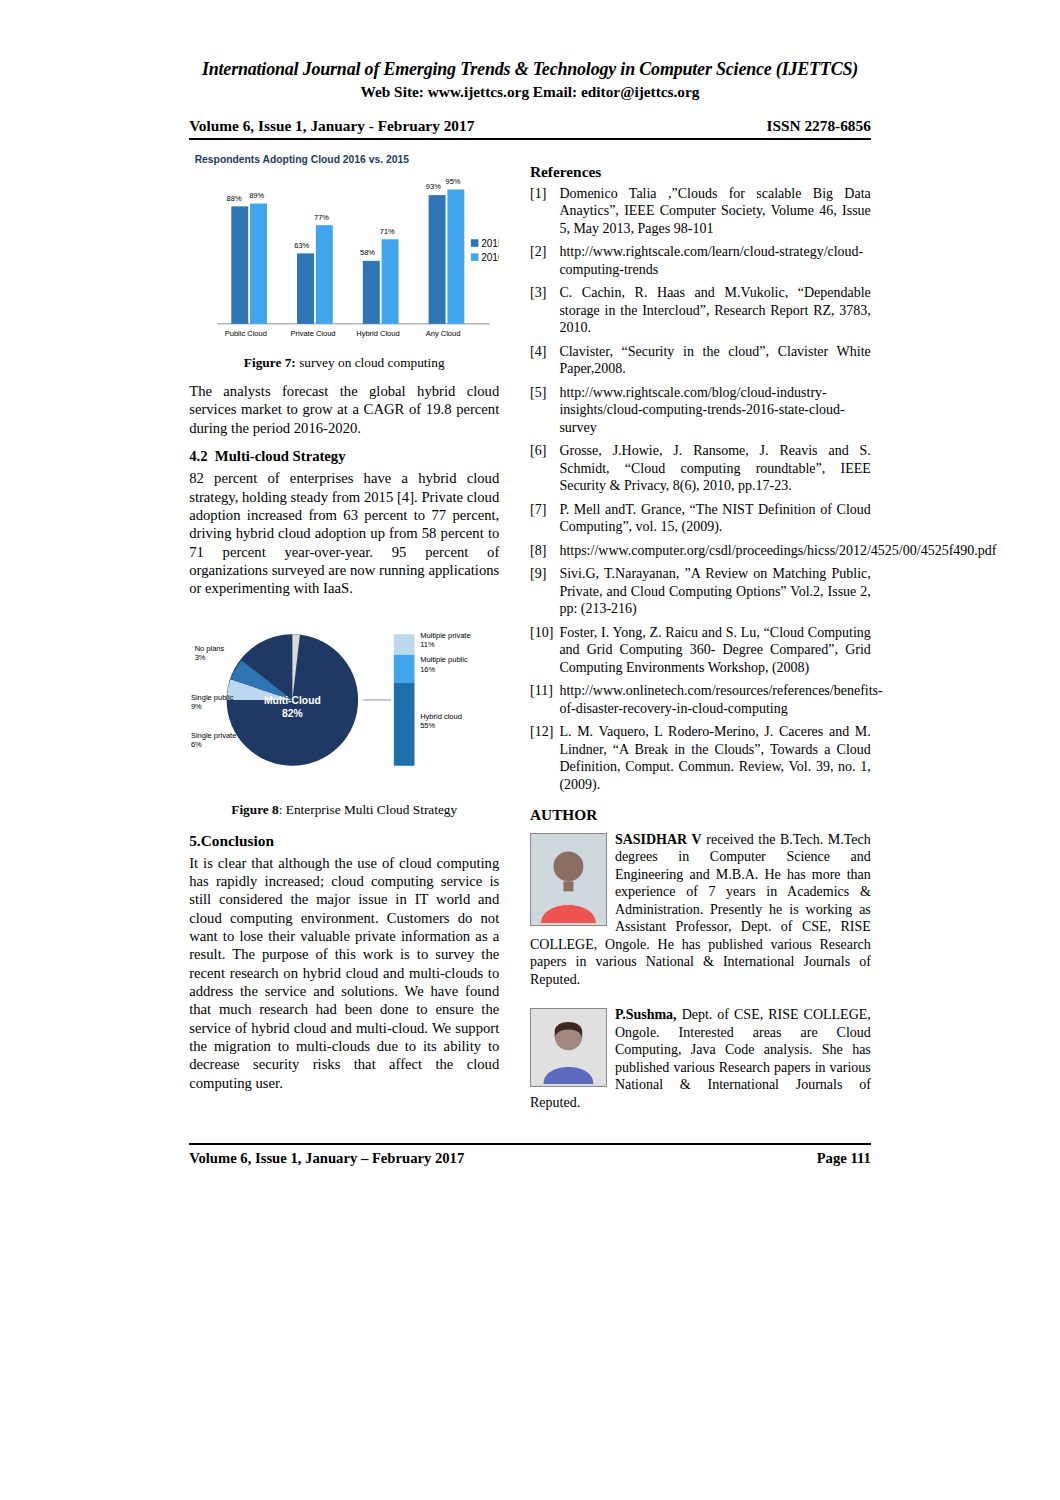International Journal of Emerging Trends & Technology in Computer Science (IJETTCS)
Web Site: www.ijettcs.org Email: editor@ijettcs.org
Volume 6, Issue 1, January - February 2017 ISSN 2278-6856
Respondents Adopting Cloud 2016 vs. 2015 88% 89% Public Cloud 63% 77% Private Cloud 58% 71% Hybrid Cloud 93% 95% Any Cloud 2015 2016
Figure 7: survey on cloud computing
The analysts forecast the global hybrid cloud services market to grow at a CAGR of 19.8 percent during the period 2016-2020.
4.2 Multi-cloud Strategy
82 percent of enterprises have a hybrid cloud strategy, holding steady from 2015 [4]. Private cloud adoption increased from 63 percent to 77 percent, driving hybrid cloud adoption up from 58 percent to 71 percent year-over-year. 95 percent of organizations surveyed are now running applications or experimenting with IaaS.
Multi-Cloud 82% No plans 3% Single public 9% Single private 6% Multiple private 11% Multiple public 16% Hybrid cloud 55%
Figure 8: Enterprise Multi Cloud Strategy
5.Conclusion
It is clear that although the use of cloud computing has rapidly increased; cloud computing service is still considered the major issue in IT world and cloud computing environment. Customers do not want to lose their valuable private information as a result. The purpose of this work is to survey the recent research on hybrid cloud and multi-clouds to address the service and solutions. We have found that much research had been done to ensure the service of hybrid cloud and multi-cloud. We support the migration to multi-clouds due to its ability to decrease security risks that affect the cloud computing user.
References
Domenico Talia ,”Clouds for scalable Big Data Anaytics”, IEEE Computer Society, Volume 46, Issue 5, May 2013, Pages 98-101
http://www.rightscale.com/learn/cloud-strategy/cloud-computing-trends
C. Cachin, R. Haas and M.Vukolic, “Dependable storage in the Intercloud”, Research Report RZ, 3783, 2010.
Clavister, “Security in the cloud”, Clavister White Paper,2008.
http://www.rightscale.com/blog/cloud-industry-insights/cloud-computing-trends-2016-state-cloud-survey
Grosse, J.Howie, J. Ransome, J. Reavis and S. Schmidt, “Cloud computing roundtable”, IEEE Security & Privacy, 8(6), 2010, pp.17-23.
P. Mell andT. Grance, “The NIST Definition of Cloud Computing”, vol. 15, (2009).
https://www.computer.org/csdl/proceedings/hicss/2012/4525/00/4525f490.pdf
Sivi.G, T.Narayanan, ”A Review on Matching Public, Private, and Cloud Computing Options” Vol.2, Issue 2, pp: (213-216)
Foster, I. Yong, Z. Raicu and S. Lu, “Cloud Computing and Grid Computing 360- Degree Compared”, Grid Computing Environments Workshop, (2008)
http://www.onlinetech.com/resources/references/benefits-of-disaster-recovery-in-cloud-computing
L. M. Vaquero, L Rodero-Merino, J. Caceres and M. Lindner, “A Break in the Clouds”, Towards a Cloud Definition, Comput. Commun. Review, Vol. 39, no. 1,(2009).
AUTHOR
SASIDHAR V received the B.Tech. M.Tech degrees in Computer Science and Engineering and M.B.A. He has more than experience of 7 years in Academics & Administration. Presently he is working as Assistant Professor, Dept. of CSE, RISE COLLEGE, Ongole. He has published various Research papers in various National & International Journals of Reputed.
P.Sushma, Dept. of CSE, RISE COLLEGE, Ongole. Interested areas are Cloud Computing, Java Code analysis. She has published various Research papers in various National & International Journals of Reputed.
Volume 6, Issue 1, January – February 2017 Page 111